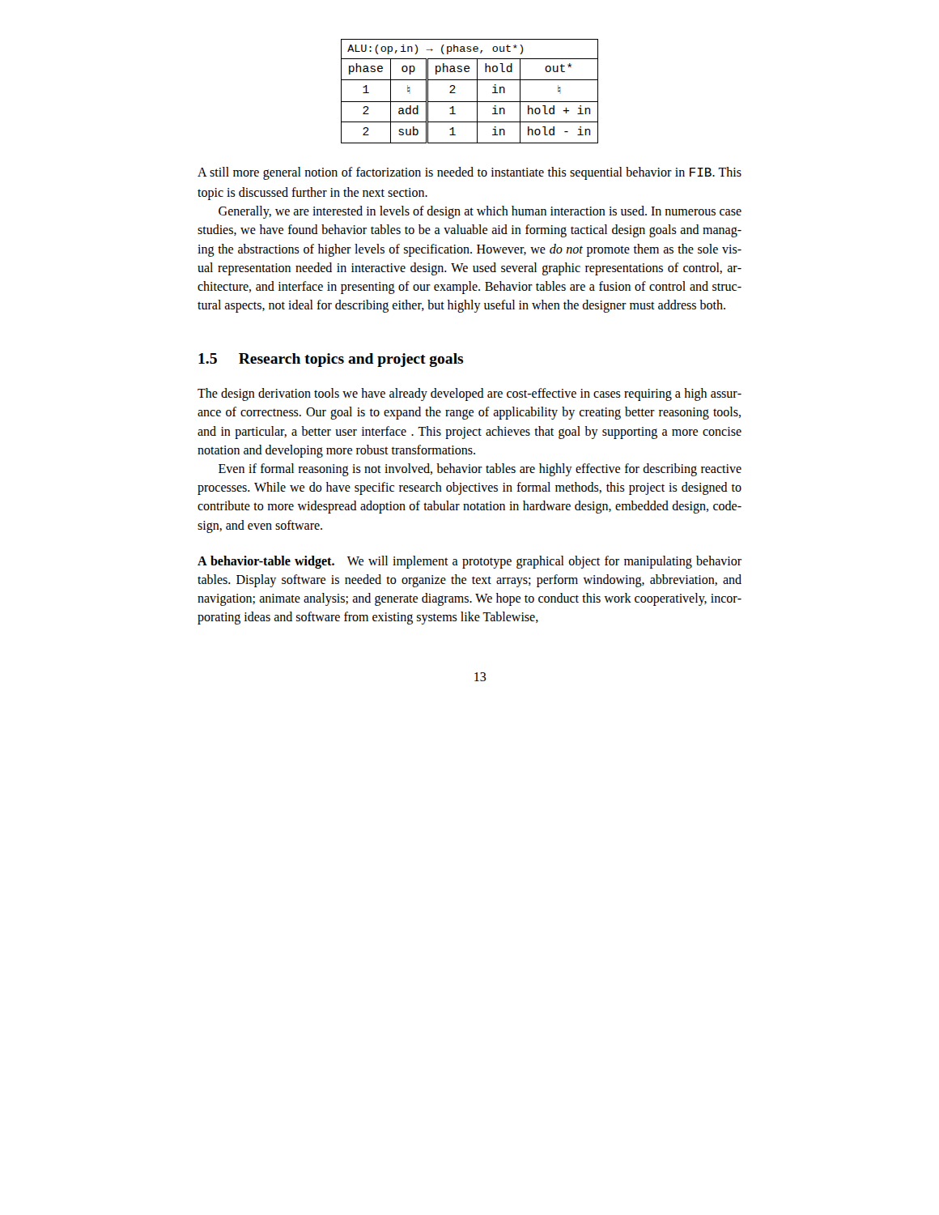ALU:(op,in) → (phase, out*)
| phase | op | phase | hold | out* |
| --- | --- | --- | --- | --- |
| 1 | ♮ | 2 | in | ♮ |
| 2 | add | 1 | in | hold + in |
| 2 | sub | 1 | in | hold - in |
A still more general notion of factorization is needed to instantiate this sequential behavior in FIB. This topic is discussed further in the next section.
Generally, we are interested in levels of design at which human interaction is used. In numerous case studies, we have found behavior tables to be a valuable aid in forming tactical design goals and managing the abstractions of higher levels of specification. However, we do not promote them as the sole visual representation needed in interactive design. We used several graphic representations of control, architecture, and interface in presenting of our example. Behavior tables are a fusion of control and structural aspects, not ideal for describing either, but highly useful in when the designer must address both.
1.5 Research topics and project goals
The design derivation tools we have already developed are cost-effective in cases requiring a high assurance of correctness. Our goal is to expand the range of applicability by creating better reasoning tools, and in particular, a better user interface . This project achieves that goal by supporting a more concise notation and developing more robust transformations.
Even if formal reasoning is not involved, behavior tables are highly effective for describing reactive processes. While we do have specific research objectives in formal methods, this project is designed to contribute to more widespread adoption of tabular notation in hardware design, embedded design, codesign, and even software.
A behavior-table widget. We will implement a prototype graphical object for manipulating behavior tables. Display software is needed to organize the text arrays; perform windowing, abbreviation, and navigation; animate analysis; and generate diagrams. We hope to conduct this work cooperatively, incorporating ideas and software from existing systems like Tablewise,
13